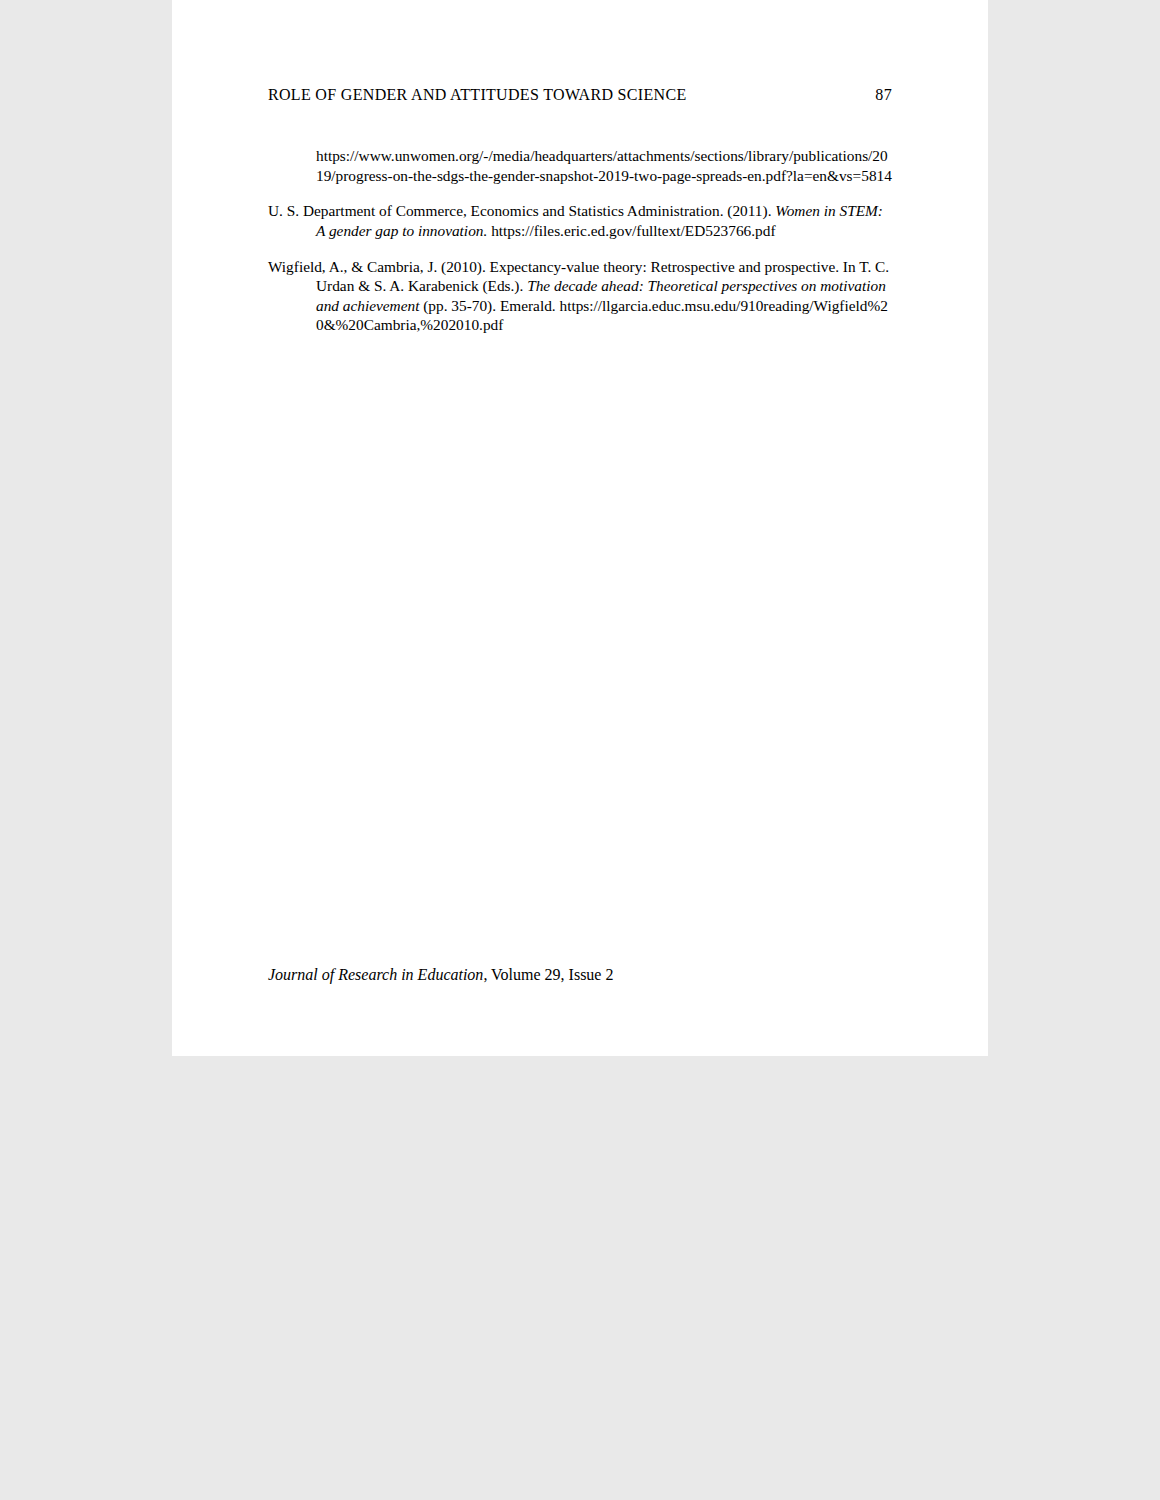Role of Gender and Attitudes Toward Science 87
https://www.unwomen.org/-/media/headquarters/attachments/sections/library/publications/2019/progress-on-the-sdgs-the-gender-snapshot-2019-two-page-spreads-en.pdf?la=en&vs=5814
U. S. Department of Commerce, Economics and Statistics Administration. (2011). Women in STEM: A gender gap to innovation. https://files.eric.ed.gov/fulltext/ED523766.pdf
Wigfield, A., & Cambria, J. (2010). Expectancy-value theory: Retrospective and prospective. In T. C. Urdan & S. A. Karabenick (Eds.). The decade ahead: Theoretical perspectives on motivation and achievement (pp. 35-70). Emerald. https://llgarcia.educ.msu.edu/910reading/Wigfield%20&%20Cambria,%202010.pdf
Journal of Research in Education, Volume 29, Issue 2